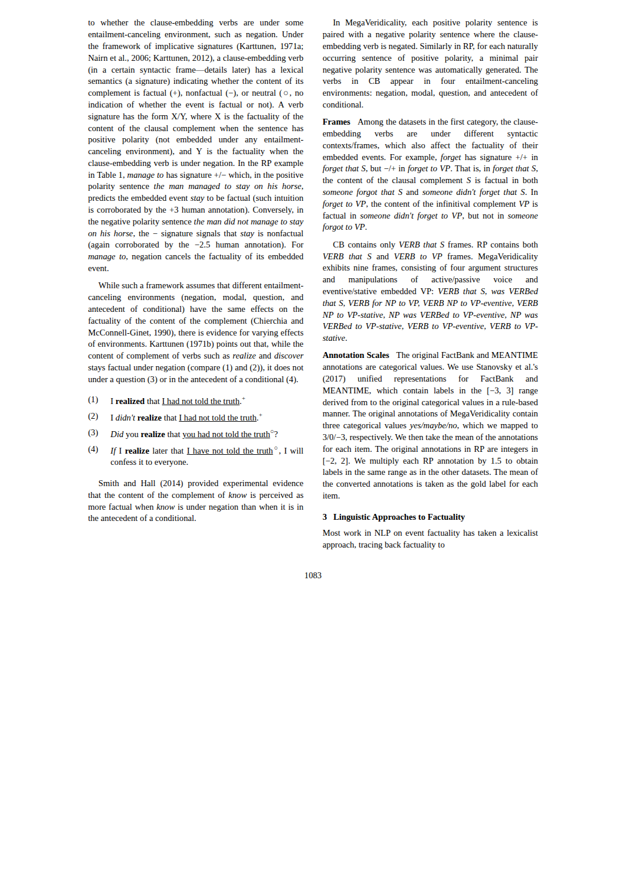to whether the clause-embedding verbs are under some entailment-canceling environment, such as negation. Under the framework of implicative signatures (Karttunen, 1971a; Nairn et al., 2006; Karttunen, 2012), a clause-embedding verb (in a certain syntactic frame—details later) has a lexical semantics (a signature) indicating whether the content of its complement is factual (+), nonfactual (−), or neutral (○, no indication of whether the event is factual or not). A verb signature has the form X/Y, where X is the factuality of the content of the clausal complement when the sentence has positive polarity (not embedded under any entailment-canceling environment), and Y is the factuality when the clause-embedding verb is under negation. In the RP example in Table 1, manage to has signature +/− which, in the positive polarity sentence the man managed to stay on his horse, predicts the embedded event stay to be factual (such intuition is corroborated by the +3 human annotation). Conversely, in the negative polarity sentence the man did not manage to stay on his horse, the − signature signals that stay is nonfactual (again corroborated by the −2.5 human annotation). For manage to, negation cancels the factuality of its embedded event.
While such a framework assumes that different entailment-canceling environments (negation, modal, question, and antecedent of conditional) have the same effects on the factuality of the content of the complement (Chierchia and McConnell-Ginet, 1990), there is evidence for varying effects of environments. Karttunen (1971b) points out that, while the content of complement of verbs such as realize and discover stays factual under negation (compare (1) and (2)), it does not under a question (3) or in the antecedent of a conditional (4).
| (1) | I realized that I had not told the truth . + |
| (2) | I didn't realize that I had not told the truth . + |
| (3) | Did you realize that you had not told the truth ○ ? |
| (4) | If I realize later that I have not told the truth ○ , I will confess it to everyone. |
Smith and Hall (2014) provided experimental evidence that the content of the complement of know is perceived as more factual when know is under negation than when it is in the antecedent of a conditional.
In MegaVeridicality, each positive polarity sentence is paired with a negative polarity sentence where the clause-embedding verb is negated. Similarly in RP, for each naturally occurring sentence of positive polarity, a minimal pair negative polarity sentence was automatically generated. The verbs in CB appear in four entailment-canceling environments: negation, modal, question, and antecedent of conditional.
Frames Among the datasets in the first category, the clause-embedding verbs are under different syntactic contexts/frames, which also affect the factuality of their embedded events. For example, forget has signature +/+ in forget that S, but −/+ in forget to VP. That is, in forget that S, the content of the clausal complement S is factual in both someone forgot that S and someone didn't forget that S. In forget to VP, the content of the infinitival complement VP is factual in someone didn't forget to VP, but not in someone forgot to VP.
CB contains only VERB that S frames. RP contains both VERB that S and VERB to VP frames. MegaVeridicality exhibits nine frames, consisting of four argument structures and manipulations of active/passive voice and eventive/stative embedded VP: VERB that S, was VERBed that S, VERB for NP to VP, VERB NP to VP-eventive, VERB NP to VP-stative, NP was VERBed to VP-eventive, NP was VERBed to VP-stative, VERB to VP-eventive, VERB to VP-stative.
Annotation Scales The original FactBank and MEANTIME annotations are categorical values. We use Stanovsky et al.'s (2017) unified representations for FactBank and MEANTIME, which contain labels in the [−3, 3] range derived from to the original categorical values in a rule-based manner. The original annotations of MegaVeridicality contain three categorical values yes/maybe/no, which we mapped to 3/0/−3, respectively. We then take the mean of the annotations for each item. The original annotations in RP are integers in [−2, 2]. We multiply each RP annotation by 1.5 to obtain labels in the same range as in the other datasets. The mean of the converted annotations is taken as the gold label for each item.
3 Linguistic Approaches to Factuality
Most work in NLP on event factuality has taken a lexicalist approach, tracing back factuality to
1083